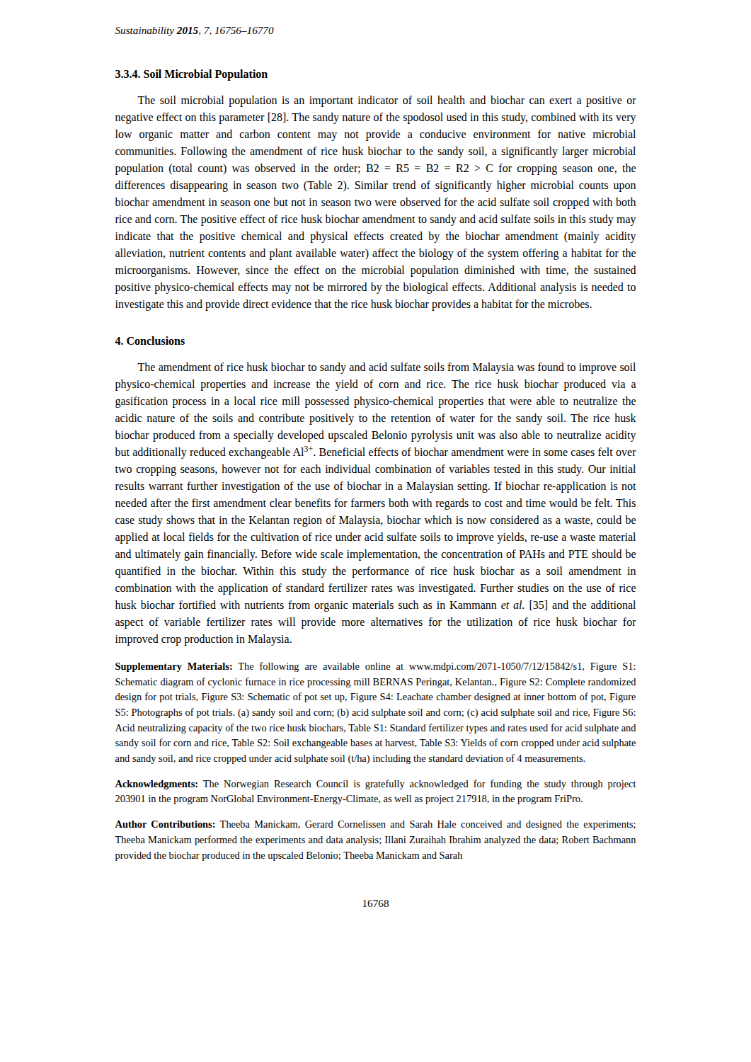Sustainability 2015, 7, 16756–16770
3.3.4. Soil Microbial Population
The soil microbial population is an important indicator of soil health and biochar can exert a positive or negative effect on this parameter [28]. The sandy nature of the spodosol used in this study, combined with its very low organic matter and carbon content may not provide a conducive environment for native microbial communities. Following the amendment of rice husk biochar to the sandy soil, a significantly larger microbial population (total count) was observed in the order; B2 = R5 = B2 = R2 > C for cropping season one, the differences disappearing in season two (Table 2). Similar trend of significantly higher microbial counts upon biochar amendment in season one but not in season two were observed for the acid sulfate soil cropped with both rice and corn. The positive effect of rice husk biochar amendment to sandy and acid sulfate soils in this study may indicate that the positive chemical and physical effects created by the biochar amendment (mainly acidity alleviation, nutrient contents and plant available water) affect the biology of the system offering a habitat for the microorganisms. However, since the effect on the microbial population diminished with time, the sustained positive physico-chemical effects may not be mirrored by the biological effects. Additional analysis is needed to investigate this and provide direct evidence that the rice husk biochar provides a habitat for the microbes.
4. Conclusions
The amendment of rice husk biochar to sandy and acid sulfate soils from Malaysia was found to improve soil physico-chemical properties and increase the yield of corn and rice. The rice husk biochar produced via a gasification process in a local rice mill possessed physico-chemical properties that were able to neutralize the acidic nature of the soils and contribute positively to the retention of water for the sandy soil. The rice husk biochar produced from a specially developed upscaled Belonio pyrolysis unit was also able to neutralize acidity but additionally reduced exchangeable Al3+. Beneficial effects of biochar amendment were in some cases felt over two cropping seasons, however not for each individual combination of variables tested in this study. Our initial results warrant further investigation of the use of biochar in a Malaysian setting. If biochar re-application is not needed after the first amendment clear benefits for farmers both with regards to cost and time would be felt. This case study shows that in the Kelantan region of Malaysia, biochar which is now considered as a waste, could be applied at local fields for the cultivation of rice under acid sulfate soils to improve yields, re-use a waste material and ultimately gain financially. Before wide scale implementation, the concentration of PAHs and PTE should be quantified in the biochar. Within this study the performance of rice husk biochar as a soil amendment in combination with the application of standard fertilizer rates was investigated. Further studies on the use of rice husk biochar fortified with nutrients from organic materials such as in Kammann et al. [35] and the additional aspect of variable fertilizer rates will provide more alternatives for the utilization of rice husk biochar for improved crop production in Malaysia.
Supplementary Materials: The following are available online at www.mdpi.com/2071-1050/7/12/15842/s1, Figure S1: Schematic diagram of cyclonic furnace in rice processing mill BERNAS Peringat, Kelantan., Figure S2: Complete randomized design for pot trials, Figure S3: Schematic of pot set up, Figure S4: Leachate chamber designed at inner bottom of pot, Figure S5: Photographs of pot trials. (a) sandy soil and corn; (b) acid sulphate soil and corn; (c) acid sulphate soil and rice, Figure S6: Acid neutralizing capacity of the two rice husk biochars, Table S1: Standard fertilizer types and rates used for acid sulphate and sandy soil for corn and rice, Table S2: Soil exchangeable bases at harvest, Table S3: Yields of corn cropped under acid sulphate and sandy soil, and rice cropped under acid sulphate soil (t/ha) including the standard deviation of 4 measurements.
Acknowledgments: The Norwegian Research Council is gratefully acknowledged for funding the study through project 203901 in the program NorGlobal Environment-Energy-Climate, as well as project 217918, in the program FriPro.
Author Contributions: Theeba Manickam, Gerard Cornelissen and Sarah Hale conceived and designed the experiments; Theeba Manickam performed the experiments and data analysis; Illani Zuraihah Ibrahim analyzed the data; Robert Bachmann provided the biochar produced in the upscaled Belonio; Theeba Manickam and Sarah
16768